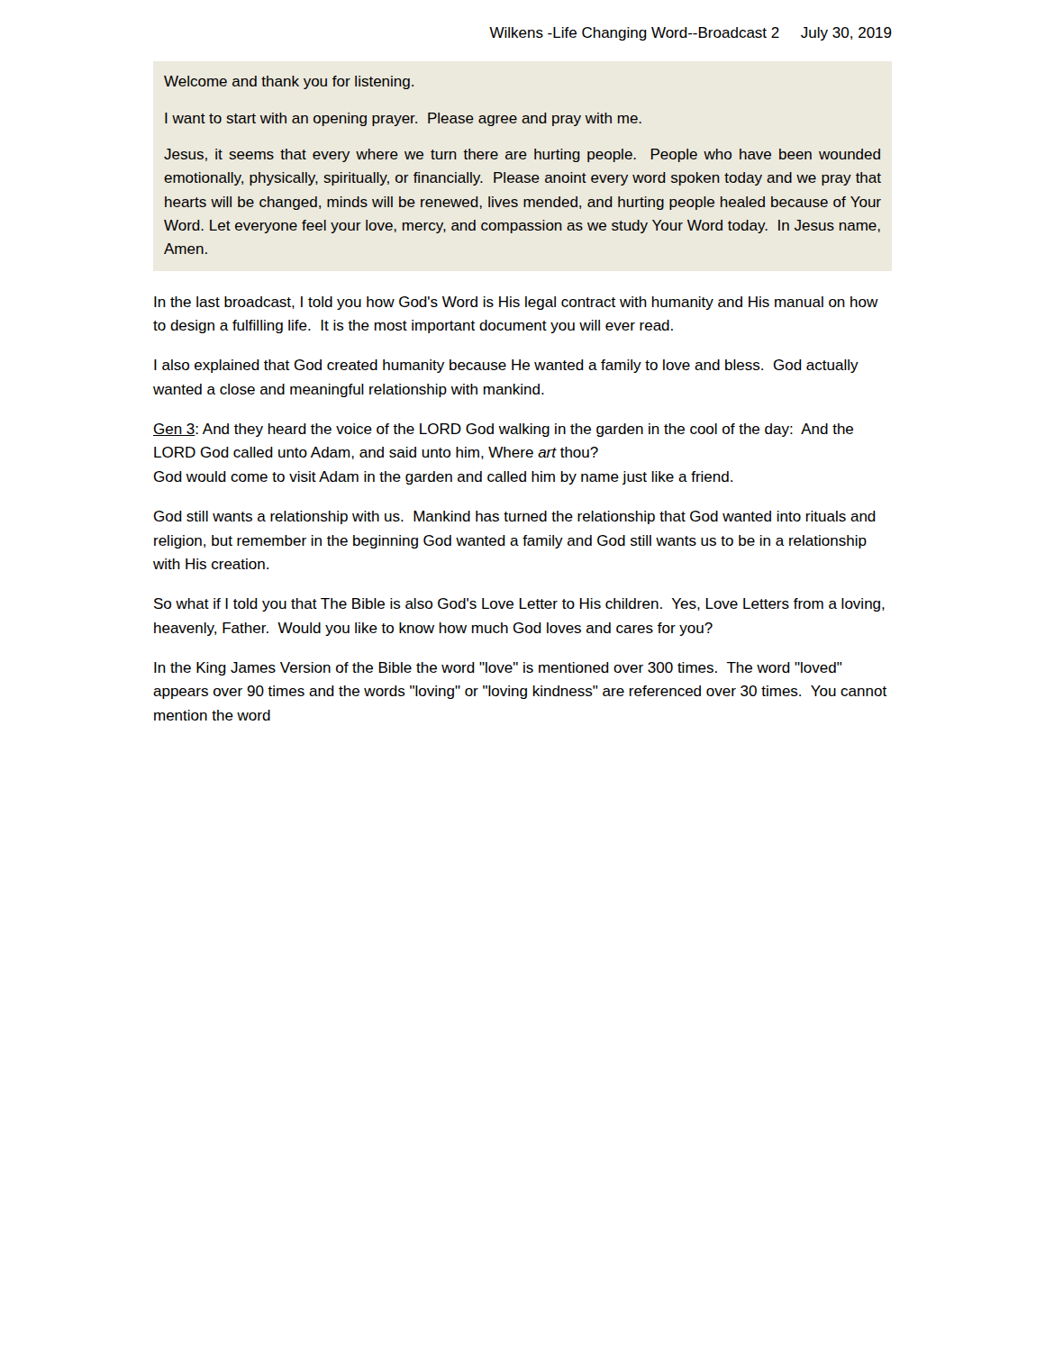Wilkens -Life Changing Word--Broadcast 2 July 30, 2019
Welcome and thank you for listening.
I want to start with an opening prayer. Please agree and pray with me.
Jesus, it seems that every where we turn there are hurting people. People who have been wounded emotionally, physically, spiritually, or financially. Please anoint every word spoken today and we pray that hearts will be changed, minds will be renewed, lives mended, and hurting people healed because of Your Word. Let everyone feel your love, mercy, and compassion as we study Your Word today. In Jesus name, Amen.
In the last broadcast, I told you how God's Word is His legal contract with humanity and His manual on how to design a fulfilling life. It is the most important document you will ever read.
I also explained that God created humanity because He wanted a family to love and bless. God actually wanted a close and meaningful relationship with mankind.
Gen 3: And they heard the voice of the LORD God walking in the garden in the cool of the day: And the LORD God called unto Adam, and said unto him, Where art thou?
God would come to visit Adam in the garden and called him by name just like a friend.
God still wants a relationship with us. Mankind has turned the relationship that God wanted into rituals and religion, but remember in the beginning God wanted a family and God still wants us to be in a relationship with His creation.
So what if I told you that The Bible is also God's Love Letter to His children. Yes, Love Letters from a loving, heavenly, Father. Would you like to know how much God loves and cares for you?
In the King James Version of the Bible the word "love" is mentioned over 300 times. The word "loved" appears over 90 times and the words "loving" or "loving kindness" are referenced over 30 times. You cannot mention the word